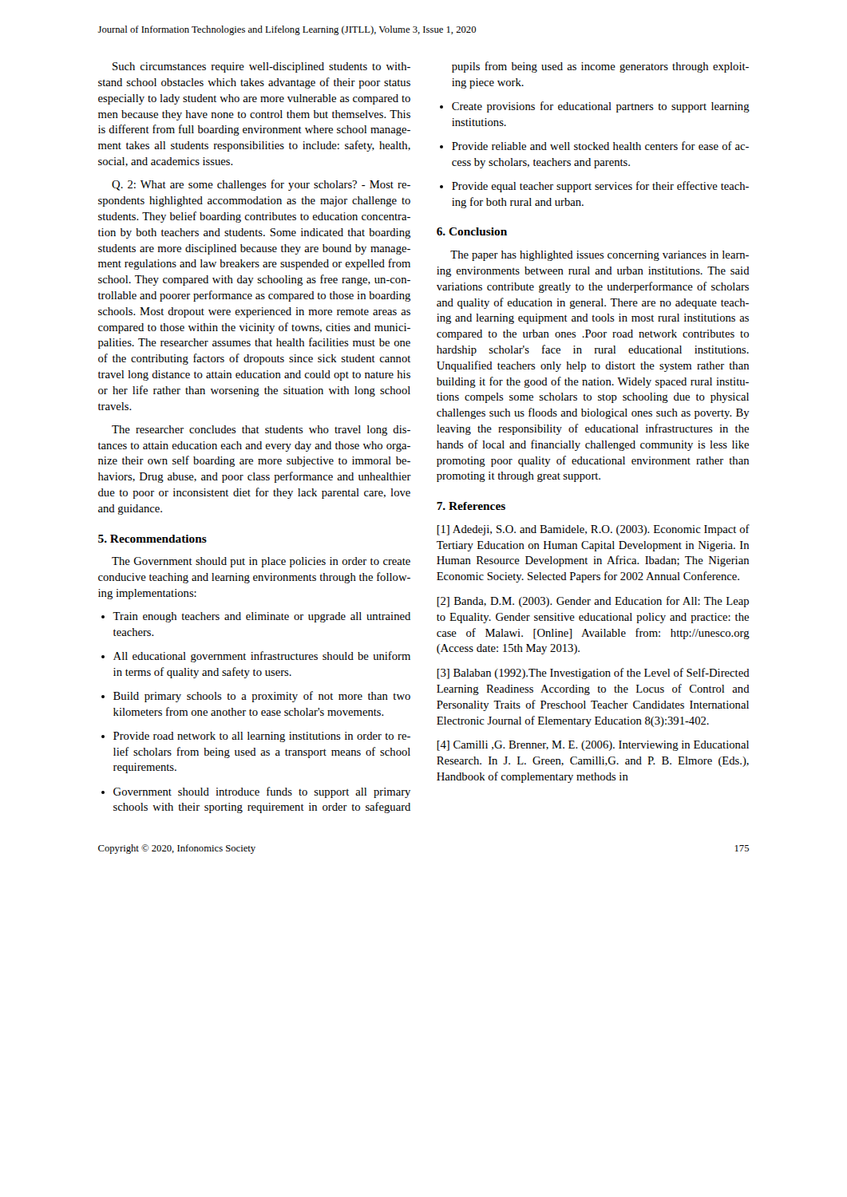Journal of Information Technologies and Lifelong Learning (JITLL), Volume 3, Issue 1, 2020
Such circumstances require well-disciplined students to withstand school obstacles which takes advantage of their poor status especially to lady student who are more vulnerable as compared to men because they have none to control them but themselves. This is different from full boarding environment where school management takes all students responsibilities to include: safety, health, social, and academics issues.
Q. 2: What are some challenges for your scholars? - Most respondents highlighted accommodation as the major challenge to students. They belief boarding contributes to education concentration by both teachers and students. Some indicated that boarding students are more disciplined because they are bound by management regulations and law breakers are suspended or expelled from school. They compared with day schooling as free range, un-controllable and poorer performance as compared to those in boarding schools. Most dropout were experienced in more remote areas as compared to those within the vicinity of towns, cities and municipalities. The researcher assumes that health facilities must be one of the contributing factors of dropouts since sick student cannot travel long distance to attain education and could opt to nature his or her life rather than worsening the situation with long school travels.
The researcher concludes that students who travel long distances to attain education each and every day and those who organize their own self boarding are more subjective to immoral behaviors, Drug abuse, and poor class performance and unhealthier due to poor or inconsistent diet for they lack parental care, love and guidance.
5. Recommendations
The Government should put in place policies in order to create conducive teaching and learning environments through the following implementations:
Train enough teachers and eliminate or upgrade all untrained teachers.
All educational government infrastructures should be uniform in terms of quality and safety to users.
Build primary schools to a proximity of not more than two kilometers from one another to ease scholar's movements.
Provide road network to all learning institutions in order to relief scholars from being used as a transport means of school requirements.
Government should introduce funds to support all primary schools with their sporting requirement in order to safeguard pupils from being used as income generators through exploiting piece work.
Create provisions for educational partners to support learning institutions.
Provide reliable and well stocked health centers for ease of access by scholars, teachers and parents.
Provide equal teacher support services for their effective teaching for both rural and urban.
6. Conclusion
The paper has highlighted issues concerning variances in learning environments between rural and urban institutions. The said variations contribute greatly to the underperformance of scholars and quality of education in general. There are no adequate teaching and learning equipment and tools in most rural institutions as compared to the urban ones .Poor road network contributes to hardship scholar's face in rural educational institutions. Unqualified teachers only help to distort the system rather than building it for the good of the nation. Widely spaced rural institutions compels some scholars to stop schooling due to physical challenges such us floods and biological ones such as poverty. By leaving the responsibility of educational infrastructures in the hands of local and financially challenged community is less like promoting poor quality of educational environment rather than promoting it through great support.
7. References
[1] Adedeji, S.O. and Bamidele, R.O. (2003). Economic Impact of Tertiary Education on Human Capital Development in Nigeria. In Human Resource Development in Africa. Ibadan; The Nigerian Economic Society. Selected Papers for 2002 Annual Conference.
[2] Banda, D.M. (2003). Gender and Education for All: The Leap to Equality. Gender sensitive educational policy and practice: the case of Malawi. [Online] Available from: http://unesco.org (Access date: 15th May 2013).
[3] Balaban (1992).The Investigation of the Level of Self-Directed Learning Readiness According to the Locus of Control and Personality Traits of Preschool Teacher Candidates International Electronic Journal of Elementary Education 8(3):391-402.
[4] Camilli ,G. Brenner, M. E. (2006). Interviewing in Educational Research. In J. L. Green, Camilli,G. and P. B. Elmore (Eds.), Handbook of complementary methods in
Copyright © 2020, Infonomics Society 175